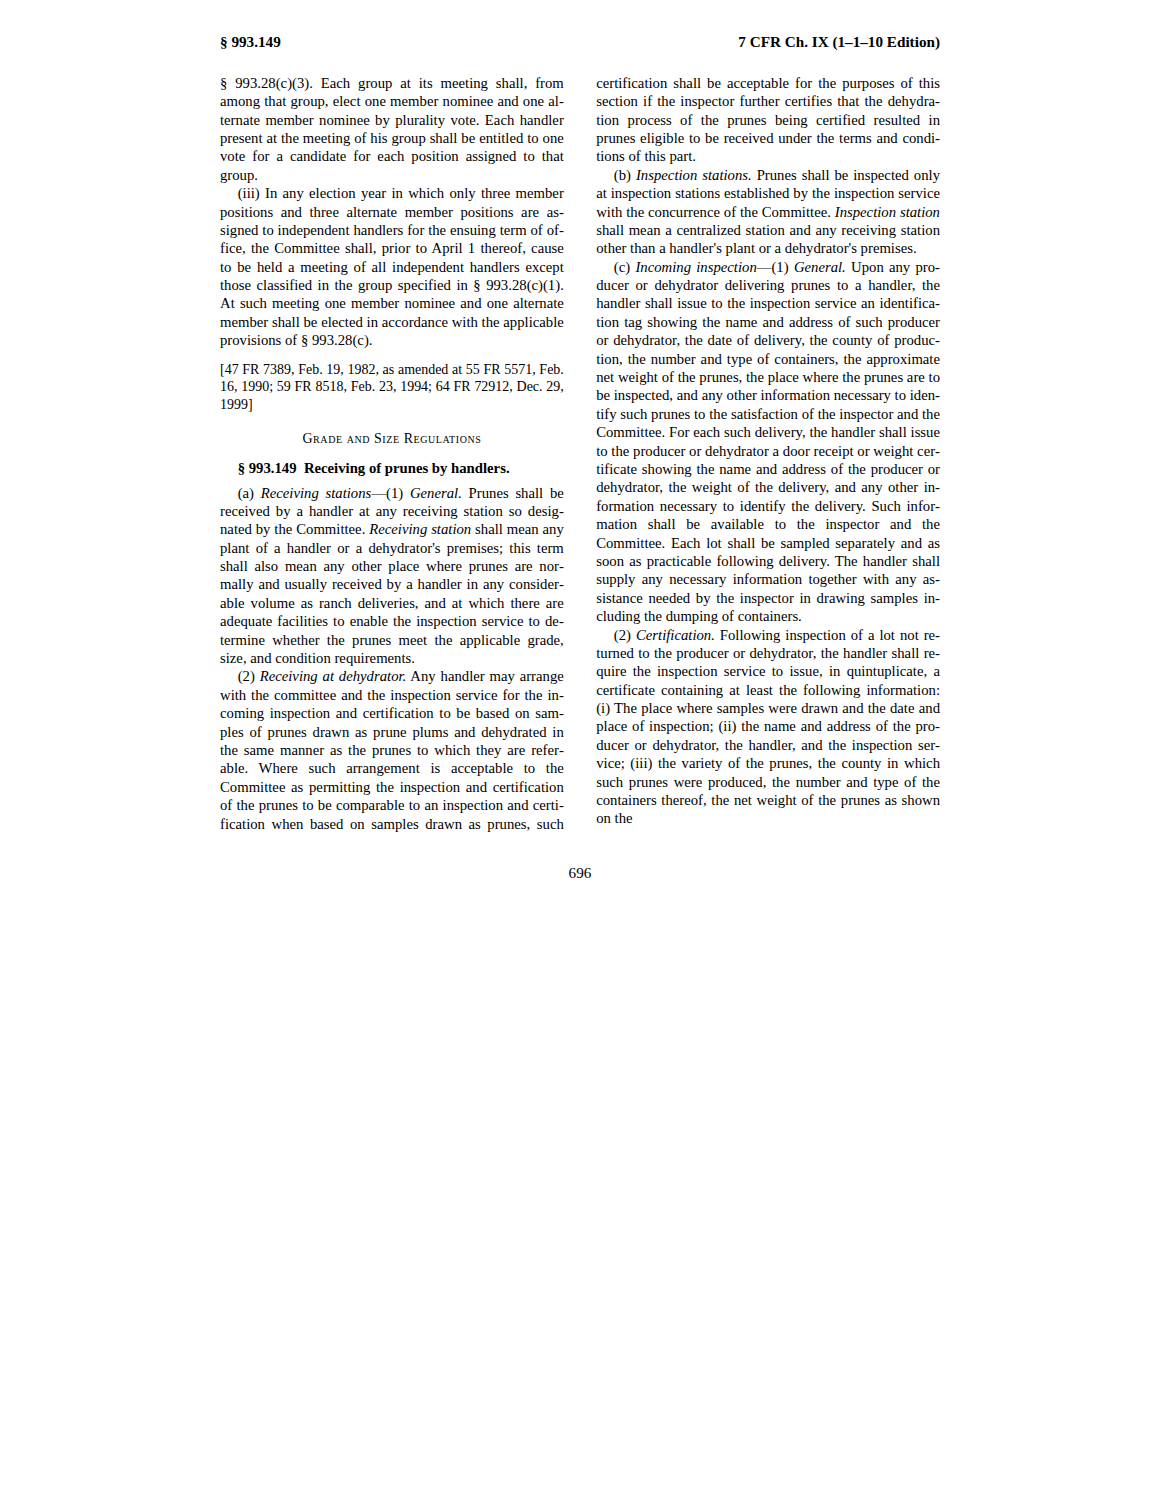§ 993.149 7 CFR Ch. IX (1–1–10 Edition)
§ 993.28(c)(3). Each group at its meeting shall, from among that group, elect one member nominee and one alternate member nominee by plurality vote. Each handler present at the meeting of his group shall be entitled to one vote for a candidate for each position assigned to that group.
(iii) In any election year in which only three member positions and three alternate member positions are assigned to independent handlers for the ensuing term of office, the Committee shall, prior to April 1 thereof, cause to be held a meeting of all independent handlers except those classified in the group specified in § 993.28(c)(1). At such meeting one member nominee and one alternate member shall be elected in accordance with the applicable provisions of § 993.28(c).
[47 FR 7389, Feb. 19, 1982, as amended at 55 FR 5571, Feb. 16, 1990; 59 FR 8518, Feb. 23, 1994; 64 FR 72912, Dec. 29, 1999]
Grade and Size Regulations
§ 993.149 Receiving of prunes by handlers.
(a) Receiving stations—(1) General. Prunes shall be received by a handler at any receiving station so designated by the Committee. Receiving station shall mean any plant of a handler or a dehydrator's premises; this term shall also mean any other place where prunes are normally and usually received by a handler in any considerable volume as ranch deliveries, and at which there are adequate facilities to enable the inspection service to determine whether the prunes meet the applicable grade, size, and condition requirements.
(2) Receiving at dehydrator. Any handler may arrange with the committee and the inspection service for the incoming inspection and certification to be based on samples of prunes drawn as prune plums and dehydrated in the same manner as the prunes to which they are referable. Where such arrangement is acceptable to the Committee as permitting the inspection and certification of the prunes to be comparable to an inspection and certification when based on samples drawn as prunes, such certification shall be acceptable for the purposes of this section if the inspector further certifies that the dehydration process of the prunes being certified resulted in prunes eligible to be received under the terms and conditions of this part.
(b) Inspection stations. Prunes shall be inspected only at inspection stations established by the inspection service with the concurrence of the Committee. Inspection station shall mean a centralized station and any receiving station other than a handler's plant or a dehydrator's premises.
(c) Incoming inspection—(1) General. Upon any producer or dehydrator delivering prunes to a handler, the handler shall issue to the inspection service an identification tag showing the name and address of such producer or dehydrator, the date of delivery, the county of production, the number and type of containers, the approximate net weight of the prunes, the place where the prunes are to be inspected, and any other information necessary to identify such prunes to the satisfaction of the inspector and the Committee. For each such delivery, the handler shall issue to the producer or dehydrator a door receipt or weight certificate showing the name and address of the producer or dehydrator, the weight of the delivery, and any other information necessary to identify the delivery. Such information shall be available to the inspector and the Committee. Each lot shall be sampled separately and as soon as practicable following delivery. The handler shall supply any necessary information together with any assistance needed by the inspector in drawing samples including the dumping of containers.
(2) Certification. Following inspection of a lot not returned to the producer or dehydrator, the handler shall require the inspection service to issue, in quintuplicate, a certificate containing at least the following information: (i) The place where samples were drawn and the date and place of inspection; (ii) the name and address of the producer or dehydrator, the handler, and the inspection service; (iii) the variety of the prunes, the county in which such prunes were produced, the number and type of the containers thereof, the net weight of the prunes as shown on the
696